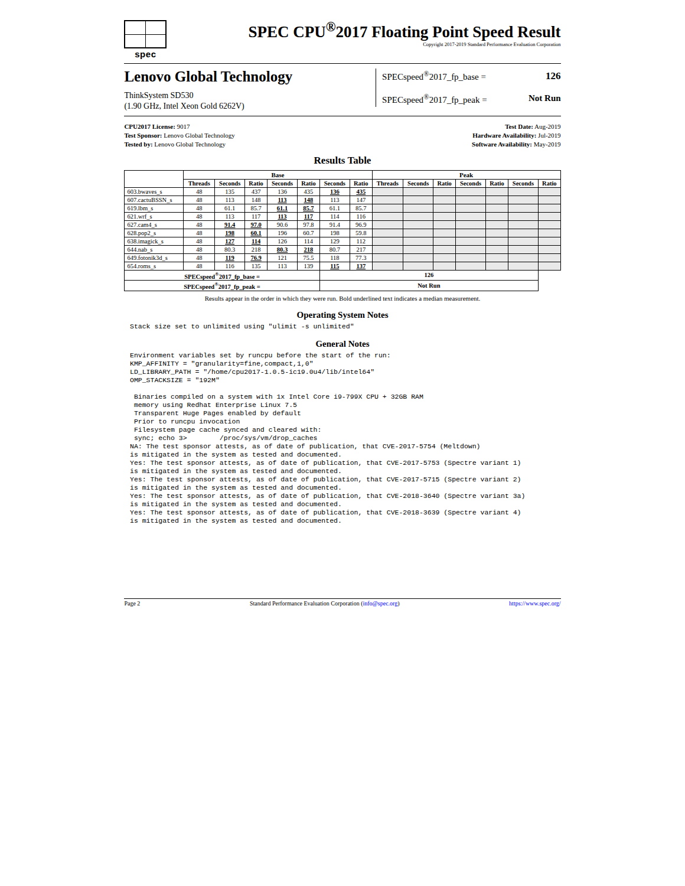spec
SPEC CPU®2017 Floating Point Speed Result
Copyright 2017-2019 Standard Performance Evaluation Corporation
Lenovo Global Technology
ThinkSystem SD530
(1.90 GHz, Intel Xeon Gold 6262V)
SPECspeed®2017_fp_base = 126
SPECspeed®2017_fp_peak = Not Run
CPU2017 License: 9017
Test Sponsor: Lenovo Global Technology
Tested by: Lenovo Global Technology
Test Date: Aug-2019
Hardware Availability: Jul-2019
Software Availability: May-2019
Results Table
| | Base | Peak |
| --- | --- | --- |
| Threads | Seconds | Ratio | Seconds | Ratio | Seconds | Ratio | Threads | Seconds | Ratio | Seconds | Ratio | Seconds | Ratio |
| 603.bwaves_s | 48 | 135 | 437 | 136 | 435 | 136 | 435 | | | | | | | |
| 607.cactuBSSN_s | 48 | 113 | 148 | 113 | 148 | 113 | 147 | | | | | | | |
| 619.lbm_s | 48 | 61.1 | 85.7 | 61.1 | 85.7 | 61.1 | 85.7 | | | | | | | |
| 621.wrf_s | 48 | 113 | 117 | 113 | 117 | 114 | 116 | | | | | | | |
| 627.cam4_s | 48 | 91.4 | 97.0 | 90.6 | 97.8 | 91.4 | 96.9 | | | | | | | |
| 628.pop2_s | 48 | 198 | 60.1 | 196 | 60.7 | 198 | 59.8 | | | | | | | |
| 638.imagick_s | 48 | 127 | 114 | 126 | 114 | 129 | 112 | | | | | | | |
| 644.nab_s | 48 | 80.3 | 218 | 80.3 | 218 | 80.7 | 217 | | | | | | | |
| 649.fotonik3d_s | 48 | 119 | 76.9 | 121 | 75.5 | 118 | 77.3 | | | | | | | |
| 654.roms_s | 48 | 116 | 135 | 113 | 139 | 115 | 137 | | | | | | | |
| SPECspeed ® 2017_fp_base = | 126 |
| SPECspeed ® 2017_fp_peak = | Not Run |
Results appear in the order in which they were run. Bold underlined text indicates a median measurement.
Operating System Notes
Stack size set to unlimited using "ulimit -s unlimited"
General Notes
Environment variables set by runcpu before the start of the run:
KMP_AFFINITY = "granularity=fine,compact,1,0"
LD_LIBRARY_PATH = "/home/cpu2017-1.0.5-ic19.0u4/lib/intel64"
OMP_STACKSIZE = "192M"

 Binaries compiled on a system with 1x Intel Core i9-799X CPU + 32GB RAM
 memory using Redhat Enterprise Linux 7.5
 Transparent Huge Pages enabled by default
 Prior to runcpu invocation
 Filesystem page cache synced and cleared with:
 sync; echo 3>        /proc/sys/vm/drop_caches
NA: The test sponsor attests, as of date of publication, that CVE-2017-5754 (Meltdown)
is mitigated in the system as tested and documented.
Yes: The test sponsor attests, as of date of publication, that CVE-2017-5753 (Spectre variant 1)
is mitigated in the system as tested and documented.
Yes: The test sponsor attests, as of date of publication, that CVE-2017-5715 (Spectre variant 2)
is mitigated in the system as tested and documented.
Yes: The test sponsor attests, as of date of publication, that CVE-2018-3640 (Spectre variant 3a)
is mitigated in the system as tested and documented.
Yes: The test sponsor attests, as of date of publication, that CVE-2018-3639 (Spectre variant 4)
is mitigated in the system as tested and documented.
Page 2
Standard Performance Evaluation Corporation (info@spec.org)
https://www.spec.org/